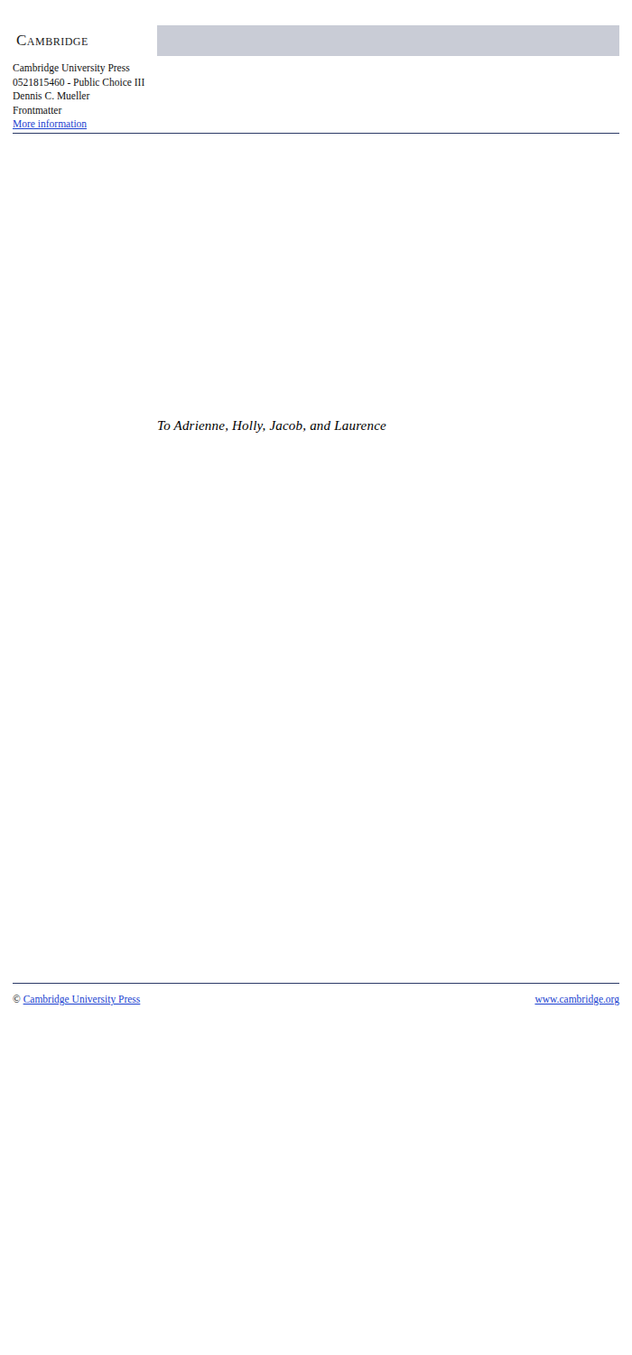CAMBRIDGE
Cambridge University Press
0521815460 - Public Choice III
Dennis C. Mueller
Frontmatter
More information
To Adrienne, Holly, Jacob, and Laurence
© Cambridge University Press
www.cambridge.org